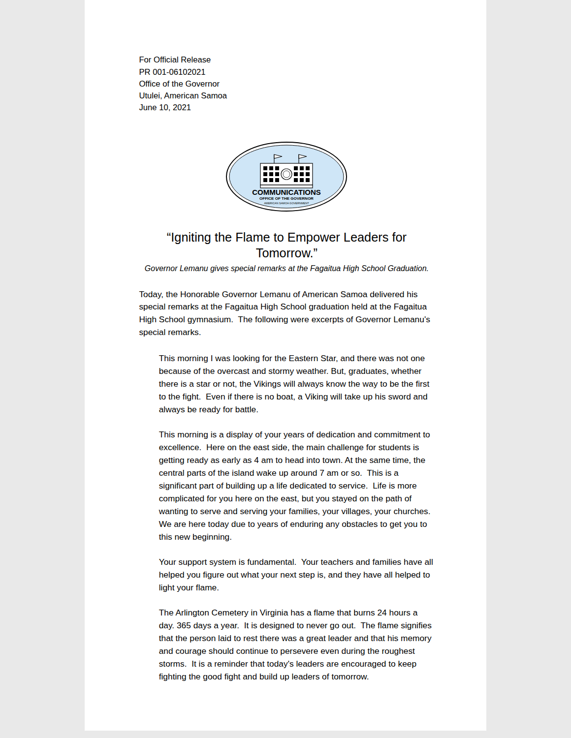For Official Release
PR 001-06102021
Office of the Governor
Utulei, American Samoa
June 10, 2021
COMMUNICATIONS OFFICE OF THE GOVERNOR AMERICAN SAMOA GOVERNMENT
“Igniting the Flame to Empower Leaders for Tomorrow.”
Governor Lemanu gives special remarks at the Fagaitua High School Graduation.
Today, the Honorable Governor Lemanu of American Samoa delivered his special remarks at the Fagaitua High School graduation held at the Fagaitua High School gymnasium. The following were excerpts of Governor Lemanu's special remarks.
This morning I was looking for the Eastern Star, and there was not one because of the overcast and stormy weather. But, graduates, whether there is a star or not, the Vikings will always know the way to be the first to the fight. Even if there is no boat, a Viking will take up his sword and always be ready for battle.
This morning is a display of your years of dedication and commitment to excellence. Here on the east side, the main challenge for students is getting ready as early as 4 am to head into town. At the same time, the central parts of the island wake up around 7 am or so. This is a significant part of building up a life dedicated to service. Life is more complicated for you here on the east, but you stayed on the path of wanting to serve and serving your families, your villages, your churches. We are here today due to years of enduring any obstacles to get you to this new beginning.
Your support system is fundamental. Your teachers and families have all helped you figure out what your next step is, and they have all helped to light your flame.
The Arlington Cemetery in Virginia has a flame that burns 24 hours a day. 365 days a year. It is designed to never go out. The flame signifies that the person laid to rest there was a great leader and that his memory and courage should continue to persevere even during the roughest storms. It is a reminder that today's leaders are encouraged to keep fighting the good fight and build up leaders of tomorrow.